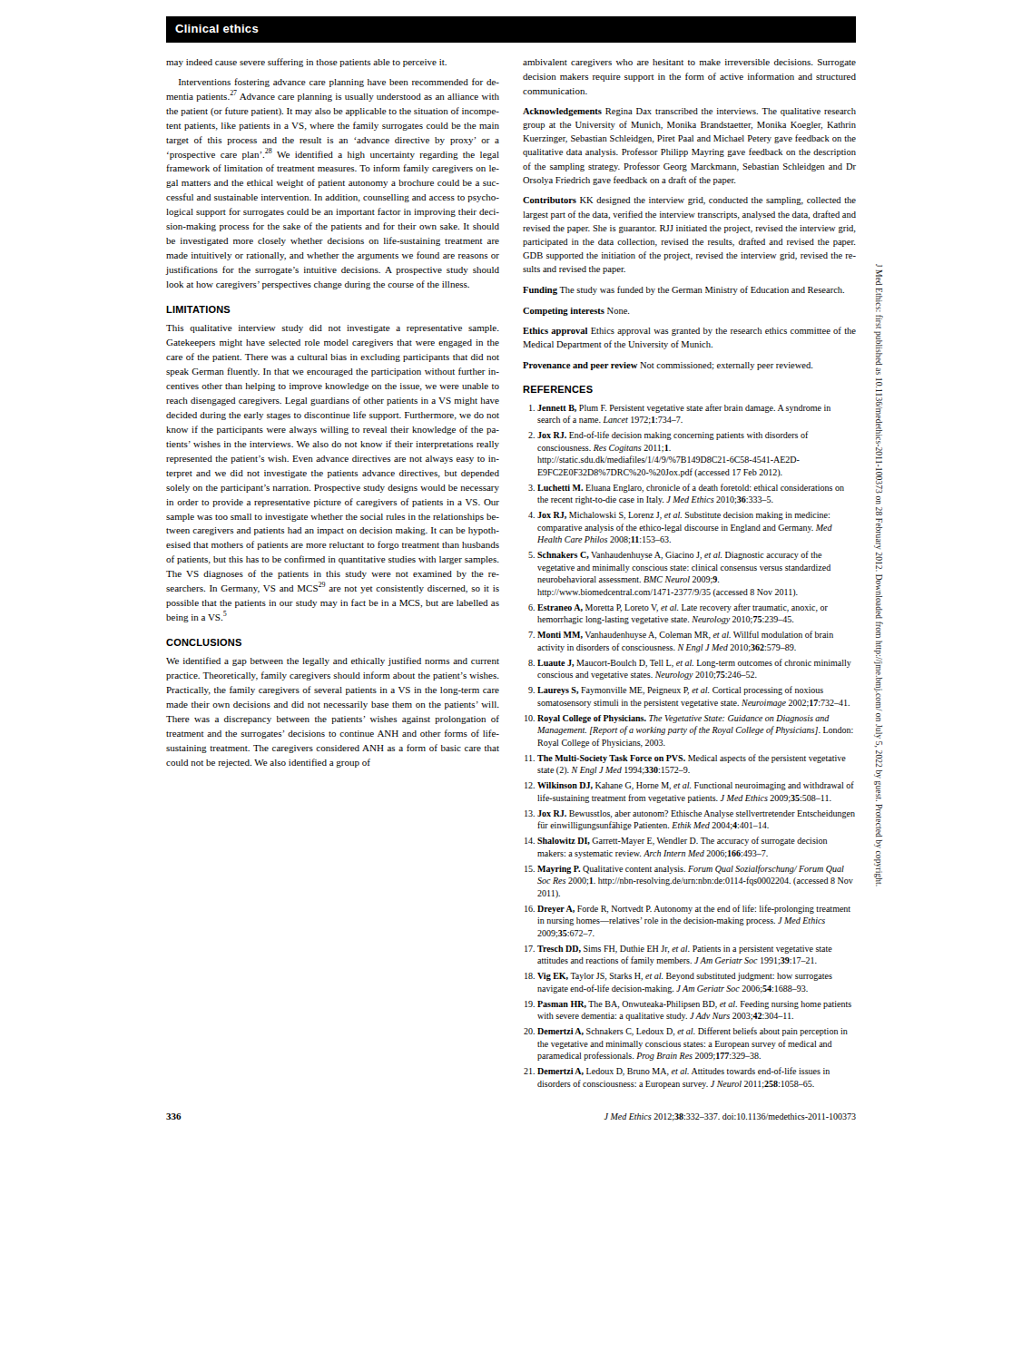Clinical ethics
may indeed cause severe suffering in those patients able to perceive it.
Interventions fostering advance care planning have been recommended for dementia patients.27 Advance care planning is usually understood as an alliance with the patient (or future patient). It may also be applicable to the situation of incompetent patients, like patients in a VS, where the family surrogates could be the main target of this process and the result is an ‘advance directive by proxy’ or a ‘prospective care plan’.28 We identified a high uncertainty regarding the legal framework of limitation of treatment measures. To inform family caregivers on legal matters and the ethical weight of patient autonomy a brochure could be a successful and sustainable intervention. In addition, counselling and access to psychological support for surrogates could be an important factor in improving their decision-making process for the sake of the patients and for their own sake. It should be investigated more closely whether decisions on life-sustaining treatment are made intuitively or rationally, and whether the arguments we found are reasons or justifications for the surrogate’s intuitive decisions. A prospective study should look at how caregivers’ perspectives change during the course of the illness.
Limitations
This qualitative interview study did not investigate a representative sample. Gatekeepers might have selected role model caregivers that were engaged in the care of the patient. There was a cultural bias in excluding participants that did not speak German fluently. In that we encouraged the participation without further incentives other than helping to improve knowledge on the issue, we were unable to reach disengaged caregivers. Legal guardians of other patients in a VS might have decided during the early stages to discontinue life support. Furthermore, we do not know if the participants were always willing to reveal their knowledge of the patients’ wishes in the interviews. We also do not know if their interpretations really represented the patient’s wish. Even advance directives are not always easy to interpret and we did not investigate the patients advance directives, but depended solely on the participant’s narration. Prospective study designs would be necessary in order to provide a representative picture of caregivers of patients in a VS. Our sample was too small to investigate whether the social rules in the relationships between caregivers and patients had an impact on decision making. It can be hypothesised that mothers of patients are more reluctant to forgo treatment than husbands of patients, but this has to be confirmed in quantitative studies with larger samples. The VS diagnoses of the patients in this study were not examined by the researchers. In Germany, VS and MCS29 are not yet consistently discerned, so it is possible that the patients in our study may in fact be in a MCS, but are labelled as being in a VS.5
Conclusions
We identified a gap between the legally and ethically justified norms and current practice. Theoretically, family caregivers should inform about the patient’s wishes. Practically, the family caregivers of several patients in a VS in the long-term care made their own decisions and did not necessarily base them on the patients’ will. There was a discrepancy between the patients’ wishes against prolongation of treatment and the surrogates’ decisions to continue ANH and other forms of life-sustaining treatment. The caregivers considered ANH as a form of basic care that could not be rejected. We also identified a group of
ambivalent caregivers who are hesitant to make irreversible decisions. Surrogate decision makers require support in the form of active information and structured communication.
Acknowledgements Regina Dax transcribed the interviews. The qualitative research group at the University of Munich, Monika Brandstaetter, Monika Koegler, Kathrin Kuerzinger, Sebastian Schleidgen, Piret Paal and Michael Petery gave feedback on the qualitative data analysis. Professor Philipp Mayring gave feedback on the description of the sampling strategy. Professor Georg Marckmann, Sebastian Schleidgen and Dr Orsolya Friedrich gave feedback on a draft of the paper.
Contributors KK designed the interview grid, conducted the sampling, collected the largest part of the data, verified the interview transcripts, analysed the data, drafted and revised the paper. She is guarantor. RJJ initiated the project, revised the interview grid, participated in the data collection, revised the results, drafted and revised the paper. GDB supported the initiation of the project, revised the interview grid, revised the results and revised the paper.
Funding The study was funded by the German Ministry of Education and Research.
Competing interests None.
Ethics approval Ethics approval was granted by the research ethics committee of the Medical Department of the University of Munich.
Provenance and peer review Not commissioned; externally peer reviewed.
References
Jennett B, Plum F. Persistent vegetative state after brain damage. A syndrome in search of a name. Lancet 1972;1:734–7.
Jox RJ. End-of-life decision making concerning patients with disorders of consciousness. Res Cogitans 2011;1. http://static.sdu.dk/mediafiles/1/4/9/%7B149D8C21-6C58-4541-AE2D-E9FC2E0F32D8%7DRC%20-%20Jox.pdf (accessed 17 Feb 2012).
Luchetti M. Eluana Englaro, chronicle of a death foretold: ethical considerations on the recent right-to-die case in Italy. J Med Ethics 2010;36:333–5.
Jox RJ, Michalowski S, Lorenz J, et al. Substitute decision making in medicine: comparative analysis of the ethico-legal discourse in England and Germany. Med Health Care Philos 2008;11:153–63.
Schnakers C, Vanhaudenhuyse A, Giacino J, et al. Diagnostic accuracy of the vegetative and minimally conscious state: clinical consensus versus standardized neurobehavioral assessment. BMC Neurol 2009;9. http://www.biomedcentral.com/1471-2377/9/35 (accessed 8 Nov 2011).
Estraneo A, Moretta P, Loreto V, et al. Late recovery after traumatic, anoxic, or hemorrhagic long-lasting vegetative state. Neurology 2010;75:239–45.
Monti MM, Vanhaudenhuyse A, Coleman MR, et al. Willful modulation of brain activity in disorders of consciousness. N Engl J Med 2010;362:579–89.
Luaute J, Maucort-Boulch D, Tell L, et al. Long-term outcomes of chronic minimally conscious and vegetative states. Neurology 2010;75:246–52.
Laureys S, Faymonville ME, Peigneux P, et al. Cortical processing of noxious somatosensory stimuli in the persistent vegetative state. Neuroimage 2002;17:732–41.
Royal College of Physicians. The Vegetative State: Guidance on Diagnosis and Management. [Report of a working party of the Royal College of Physicians]. London: Royal College of Physicians, 2003.
The Multi-Society Task Force on PVS. Medical aspects of the persistent vegetative state (2). N Engl J Med 1994;330:1572–9.
Wilkinson DJ, Kahane G, Horne M, et al. Functional neuroimaging and withdrawal of life-sustaining treatment from vegetative patients. J Med Ethics 2009;35:508–11.
Jox RJ. Bewusstlos, aber autonom? Ethische Analyse stellvertretender Entscheidungen für einwilligungsunfähige Patienten. Ethik Med 2004;4:401–14.
Shalowitz DI, Garrett-Mayer E, Wendler D. The accuracy of surrogate decision makers: a systematic review. Arch Intern Med 2006;166:493–7.
Mayring P. Qualitative content analysis. Forum Qual Sozialforschung/ Forum Qual Soc Res 2000;1. http://nbn-resolving.de/urn:nbn:de:0114-fqs0002204. (accessed 8 Nov 2011).
Dreyer A, Forde R, Nortvedt P. Autonomy at the end of life: life-prolonging treatment in nursing homes—relatives’ role in the decision-making process. J Med Ethics 2009;35:672–7.
Tresch DD, Sims FH, Duthie EH Jr, et al. Patients in a persistent vegetative state attitudes and reactions of family members. J Am Geriatr Soc 1991;39:17–21.
Vig EK, Taylor JS, Starks H, et al. Beyond substituted judgment: how surrogates navigate end-of-life decision-making. J Am Geriatr Soc 2006;54:1688–93.
Pasman HR, The BA, Onwuteaka-Philipsen BD, et al. Feeding nursing home patients with severe dementia: a qualitative study. J Adv Nurs 2003;42:304–11.
Demertzi A, Schnakers C, Ledoux D, et al. Different beliefs about pain perception in the vegetative and minimally conscious states: a European survey of medical and paramedical professionals. Prog Brain Res 2009;177:329–38.
Demertzi A, Ledoux D, Bruno MA, et al. Attitudes towards end-of-life issues in disorders of consciousness: a European survey. J Neurol 2011;258:1058–65.
336
J Med Ethics 2012;38:332–337. doi:10.1136/medethics-2011-100373
J Med Ethics: first published as 10.1136/medethics-2011-100373 on 28 February 2012. Downloaded from http://jme.bmj.com/ on July 5, 2022 by guest. Protected by copyright.